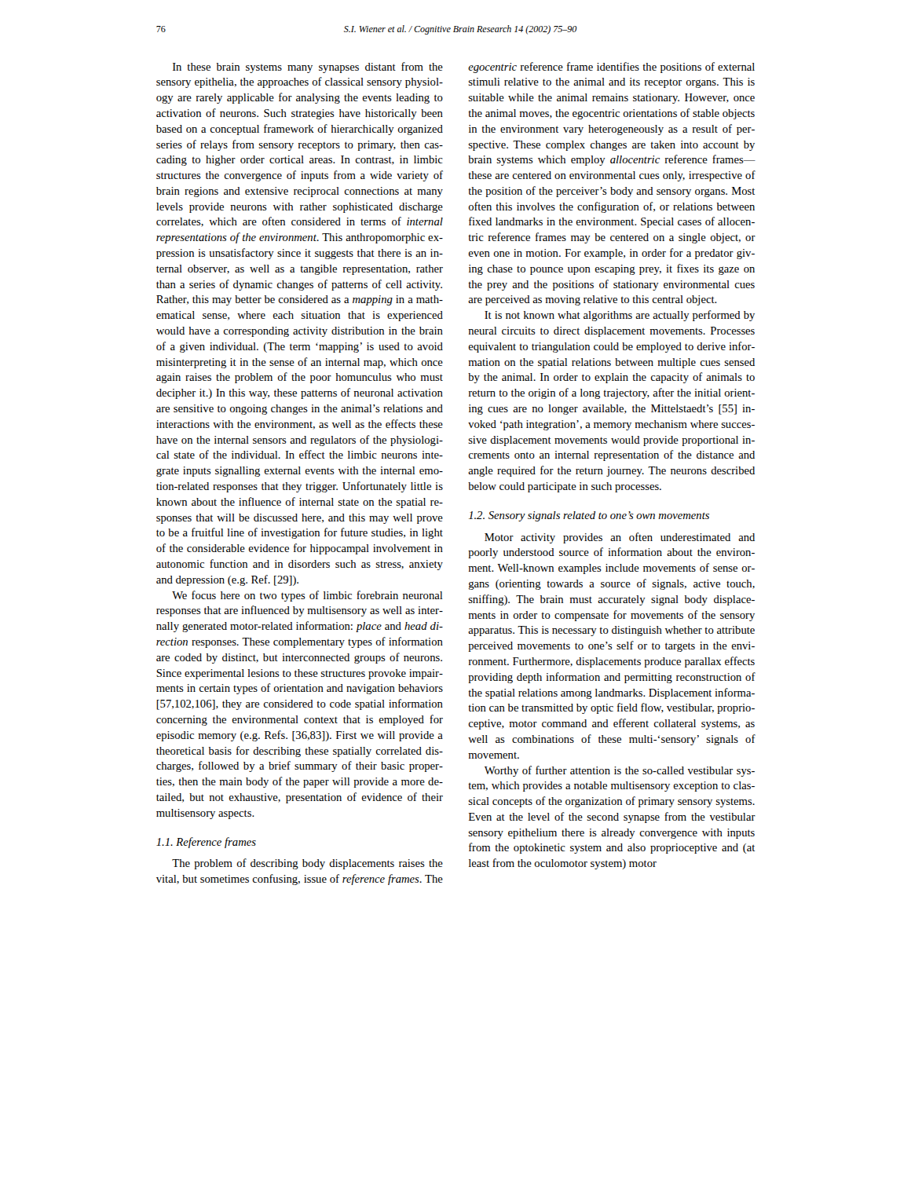76 S.I. Wiener et al. / Cognitive Brain Research 14 (2002) 75–90
In these brain systems many synapses distant from the sensory epithelia, the approaches of classical sensory physiology are rarely applicable for analysing the events leading to activation of neurons. Such strategies have historically been based on a conceptual framework of hierarchically organized series of relays from sensory receptors to primary, then cascading to higher order cortical areas. In contrast, in limbic structures the convergence of inputs from a wide variety of brain regions and extensive reciprocal connections at many levels provide neurons with rather sophisticated discharge correlates, which are often considered in terms of internal representations of the environment. This anthropomorphic expression is unsatisfactory since it suggests that there is an internal observer, as well as a tangible representation, rather than a series of dynamic changes of patterns of cell activity. Rather, this may better be considered as a mapping in a mathematical sense, where each situation that is experienced would have a corresponding activity distribution in the brain of a given individual. (The term ‘mapping’ is used to avoid misinterpreting it in the sense of an internal map, which once again raises the problem of the poor homunculus who must decipher it.) In this way, these patterns of neuronal activation are sensitive to ongoing changes in the animal’s relations and interactions with the environment, as well as the effects these have on the internal sensors and regulators of the physiological state of the individual. In effect the limbic neurons integrate inputs signalling external events with the internal emotion-related responses that they trigger. Unfortunately little is known about the influence of internal state on the spatial responses that will be discussed here, and this may well prove to be a fruitful line of investigation for future studies, in light of the considerable evidence for hippocampal involvement in autonomic function and in disorders such as stress, anxiety and depression (e.g. Ref. [29]).
We focus here on two types of limbic forebrain neuronal responses that are influenced by multisensory as well as internally generated motor-related information: place and head direction responses. These complementary types of information are coded by distinct, but interconnected groups of neurons. Since experimental lesions to these structures provoke impairments in certain types of orientation and navigation behaviors [57,102,106], they are considered to code spatial information concerning the environmental context that is employed for episodic memory (e.g. Refs. [36,83]). First we will provide a theoretical basis for describing these spatially correlated discharges, followed by a brief summary of their basic properties, then the main body of the paper will provide a more detailed, but not exhaustive, presentation of evidence of their multisensory aspects.
1.1. Reference frames
The problem of describing body displacements raises the vital, but sometimes confusing, issue of reference frames. The egocentric reference frame identifies the positions of external stimuli relative to the animal and its receptor organs. This is suitable while the animal remains stationary. However, once the animal moves, the egocentric orientations of stable objects in the environment vary heterogeneously as a result of perspective. These complex changes are taken into account by brain systems which employ allocentric reference frames—these are centered on environmental cues only, irrespective of the position of the perceiver’s body and sensory organs. Most often this involves the configuration of, or relations between fixed landmarks in the environment. Special cases of allocentric reference frames may be centered on a single object, or even one in motion. For example, in order for a predator giving chase to pounce upon escaping prey, it fixes its gaze on the prey and the positions of stationary environmental cues are perceived as moving relative to this central object.
It is not known what algorithms are actually performed by neural circuits to direct displacement movements. Processes equivalent to triangulation could be employed to derive information on the spatial relations between multiple cues sensed by the animal. In order to explain the capacity of animals to return to the origin of a long trajectory, after the initial orienting cues are no longer available, the Mittelstaedt’s [55] invoked ‘path integration’, a memory mechanism where successive displacement movements would provide proportional increments onto an internal representation of the distance and angle required for the return journey. The neurons described below could participate in such processes.
1.2. Sensory signals related to one’s own movements
Motor activity provides an often underestimated and poorly understood source of information about the environment. Well-known examples include movements of sense organs (orienting towards a source of signals, active touch, sniffing). The brain must accurately signal body displacements in order to compensate for movements of the sensory apparatus. This is necessary to distinguish whether to attribute perceived movements to one’s self or to targets in the environment. Furthermore, displacements produce parallax effects providing depth information and permitting reconstruction of the spatial relations among landmarks. Displacement information can be transmitted by optic field flow, vestibular, proprioceptive, motor command and efferent collateral systems, as well as combinations of these multi-‘sensory’ signals of movement.
Worthy of further attention is the so-called vestibular system, which provides a notable multisensory exception to classical concepts of the organization of primary sensory systems. Even at the level of the second synapse from the vestibular sensory epithelium there is already convergence with inputs from the optokinetic system and also proprioceptive and (at least from the oculomotor system) motor